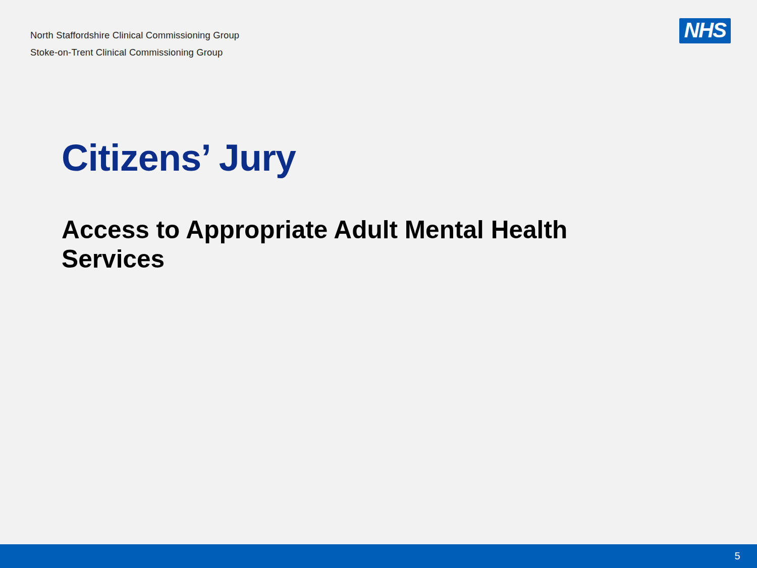North Staffordshire Clinical Commissioning Group
Stoke-on-Trent Clinical Commissioning Group
NHS
Citizens’ Jury
Access to Appropriate Adult Mental Health Services
5